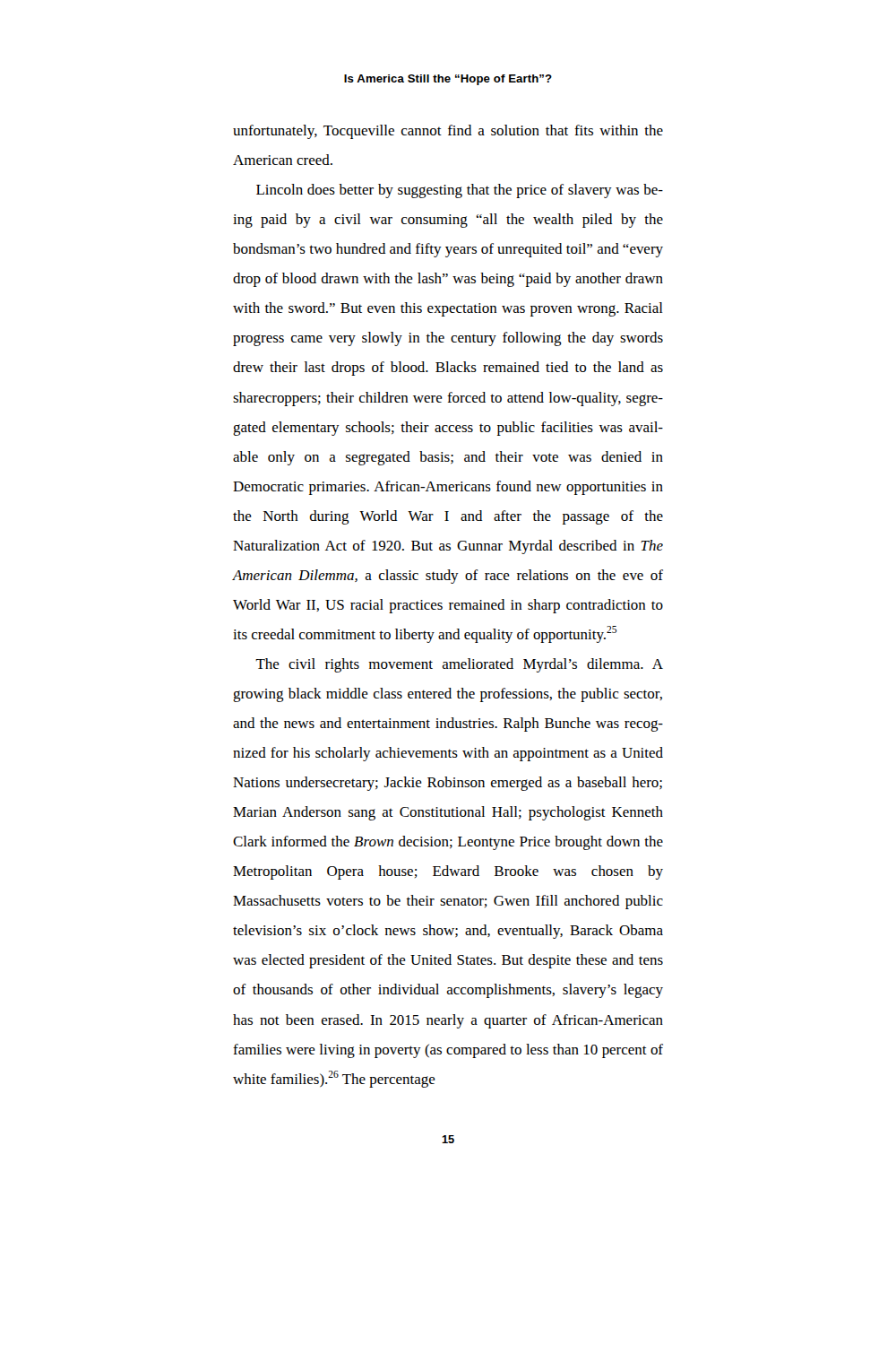Is America Still the “Hope of Earth”?
unfortunately, Tocqueville cannot find a solution that fits within the American creed.
Lincoln does better by suggesting that the price of slavery was being paid by a civil war consuming “all the wealth piled by the bondsman’s two hundred and fifty years of unrequited toil” and “every drop of blood drawn with the lash” was being “paid by another drawn with the sword.” But even this expectation was proven wrong. Racial progress came very slowly in the century following the day swords drew their last drops of blood. Blacks remained tied to the land as sharecroppers; their children were forced to attend low-quality, segregated elementary schools; their access to public facilities was available only on a segregated basis; and their vote was denied in Democratic primaries. African-Americans found new opportunities in the North during World War I and after the passage of the Naturalization Act of 1920. But as Gunnar Myrdal described in The American Dilemma, a classic study of race relations on the eve of World War II, US racial practices remained in sharp contradiction to its creedal commitment to liberty and equality of opportunity.25
The civil rights movement ameliorated Myrdal’s dilemma. A growing black middle class entered the professions, the public sector, and the news and entertainment industries. Ralph Bunche was recognized for his scholarly achievements with an appointment as a United Nations undersecretary; Jackie Robinson emerged as a baseball hero; Marian Anderson sang at Constitutional Hall; psychologist Kenneth Clark informed the Brown decision; Leontyne Price brought down the Metropolitan Opera house; Edward Brooke was chosen by Massachusetts voters to be their senator; Gwen Ifill anchored public television’s six o’clock news show; and, eventually, Barack Obama was elected president of the United States. But despite these and tens of thousands of other individual accomplishments, slavery’s legacy has not been erased. In 2015 nearly a quarter of African-American families were living in poverty (as compared to less than 10 percent of white families).26 The percentage
15